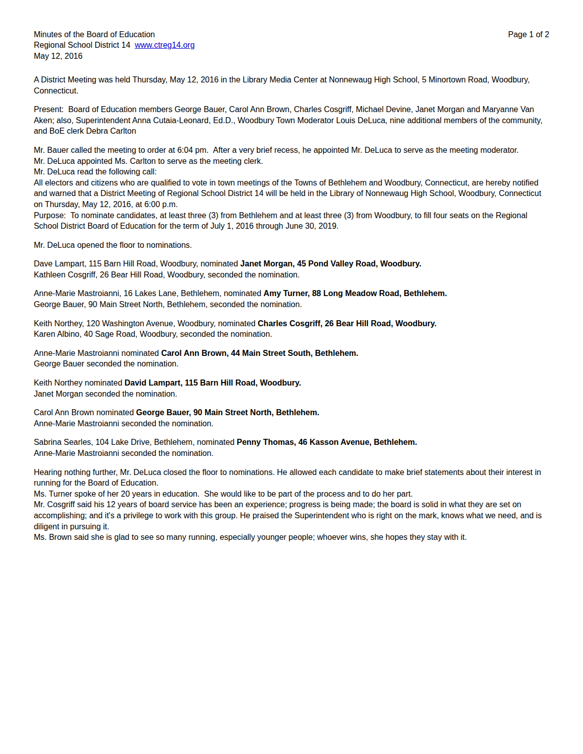Page 1 of 2
Minutes of the Board of Education
Regional School District 14 www.ctreg14.org
May 12, 2016
A District Meeting was held Thursday, May 12, 2016 in the Library Media Center at Nonnewaug High School, 5 Minortown Road, Woodbury, Connecticut.
Present: Board of Education members George Bauer, Carol Ann Brown, Charles Cosgriff, Michael Devine, Janet Morgan and Maryanne Van Aken; also, Superintendent Anna Cutaia-Leonard, Ed.D., Woodbury Town Moderator Louis DeLuca, nine additional members of the community, and BoE clerk Debra Carlton
Mr. Bauer called the meeting to order at 6:04 pm. After a very brief recess, he appointed Mr. DeLuca to serve as the meeting moderator.
Mr. DeLuca appointed Ms. Carlton to serve as the meeting clerk.
Mr. DeLuca read the following call:
All electors and citizens who are qualified to vote in town meetings of the Towns of Bethlehem and Woodbury, Connecticut, are hereby notified and warned that a District Meeting of Regional School District 14 will be held in the Library of Nonnewaug High School, Woodbury, Connecticut on Thursday, May 12, 2016, at 6:00 p.m.
Purpose: To nominate candidates, at least three (3) from Bethlehem and at least three (3) from Woodbury, to fill four seats on the Regional School District Board of Education for the term of July 1, 2016 through June 30, 2019.
Mr. DeLuca opened the floor to nominations.
Dave Lampart, 115 Barn Hill Road, Woodbury, nominated Janet Morgan, 45 Pond Valley Road, Woodbury.
Kathleen Cosgriff, 26 Bear Hill Road, Woodbury, seconded the nomination.
Anne-Marie Mastroianni, 16 Lakes Lane, Bethlehem, nominated Amy Turner, 88 Long Meadow Road, Bethlehem.
George Bauer, 90 Main Street North, Bethlehem, seconded the nomination.
Keith Northey, 120 Washington Avenue, Woodbury, nominated Charles Cosgriff, 26 Bear Hill Road, Woodbury.
Karen Albino, 40 Sage Road, Woodbury, seconded the nomination.
Anne-Marie Mastroianni nominated Carol Ann Brown, 44 Main Street South, Bethlehem.
George Bauer seconded the nomination.
Keith Northey nominated David Lampart, 115 Barn Hill Road, Woodbury.
Janet Morgan seconded the nomination.
Carol Ann Brown nominated George Bauer, 90 Main Street North, Bethlehem.
Anne-Marie Mastroianni seconded the nomination.
Sabrina Searles, 104 Lake Drive, Bethlehem, nominated Penny Thomas, 46 Kasson Avenue, Bethlehem.
Anne-Marie Mastroianni seconded the nomination.
Hearing nothing further, Mr. DeLuca closed the floor to nominations. He allowed each candidate to make brief statements about their interest in running for the Board of Education.
Ms. Turner spoke of her 20 years in education. She would like to be part of the process and to do her part.
Mr. Cosgriff said his 12 years of board service has been an experience; progress is being made; the board is solid in what they are set on accomplishing; and it's a privilege to work with this group. He praised the Superintendent who is right on the mark, knows what we need, and is diligent in pursuing it.
Ms. Brown said she is glad to see so many running, especially younger people; whoever wins, she hopes they stay with it.